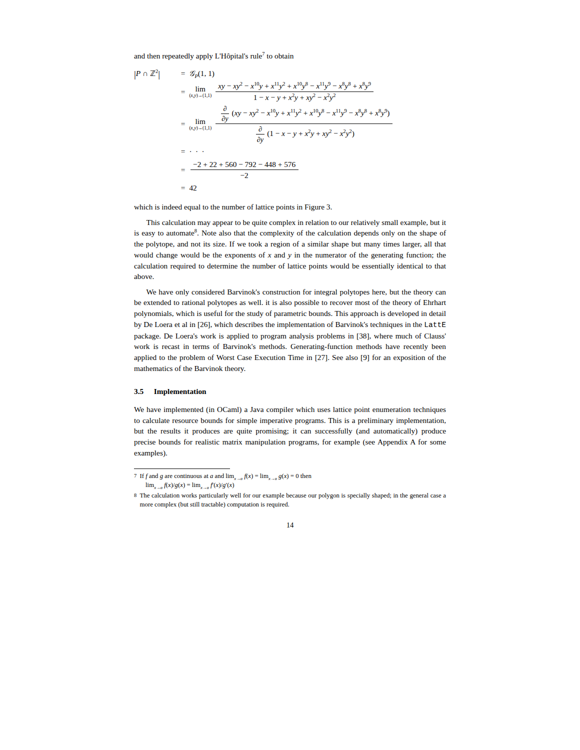and then repeatedly apply L'Hôpital's rule7 to obtain
|P ∩ ℤ2| = 𝒢P(1, 1)
= lim(x,y)→(1,1) xy − xy2 − x10y + x11y2 + x10y8 − x11y9 − x8y8 + x8y9 1 − x − y + x2y + xy2 − x2y2
= lim(x,y)→(1,1) ∂∂y(xy − xy2 − x10y + x11y2 + x10y8 − x11y9 − x8y8 + x8y9) ∂∂y(1 − x − y + x2y + xy2 − x2y2)
= · · ·
= −2 + 22 + 560 − 792 − 448 + 576 −2
= 42
which is indeed equal to the number of lattice points in Figure 3.
This calculation may appear to be quite complex in relation to our relatively small example, but it is easy to automate8. Note also that the complexity of the calculation depends only on the shape of the polytope, and not its size. If we took a region of a similar shape but many times larger, all that would change would be the exponents of x and y in the numerator of the generating function; the calculation required to determine the number of lattice points would be essentially identical to that above.
We have only considered Barvinok's construction for integral polytopes here, but the theory can be extended to rational polytopes as well. it is also possible to recover most of the theory of Ehrhart polynomials, which is useful for the study of parametric bounds. This approach is developed in detail by De Loera et al in [26], which describes the implementation of Barvinok's techniques in the LattE package. De Loera's work is applied to program analysis problems in [38], where much of Clauss' work is recast in terms of Barvinok's methods. Generating-function methods have recently been applied to the problem of Worst Case Execution Time in [27]. See also [9] for an exposition of the mathematics of the Barvinok theory.
3.5 Implementation
We have implemented (in OCaml) a Java compiler which uses lattice point enumeration techniques to calculate resource bounds for simple imperative programs. This is a preliminary implementation, but the results it produces are quite promising; it can successfully (and automatically) produce precise bounds for realistic matrix manipulation programs, for example (see Appendix A for some examples).
7
If f and g are continuous at a and limx→a f(x) = limx→a g(x) = 0 then limx→a f(x)/g(x) = limx→a f′(x)/g′(x)
8
The calculation works particularly well for our example because our polygon is specially shaped; in the general case a more complex (but still tractable) computation is required.
14